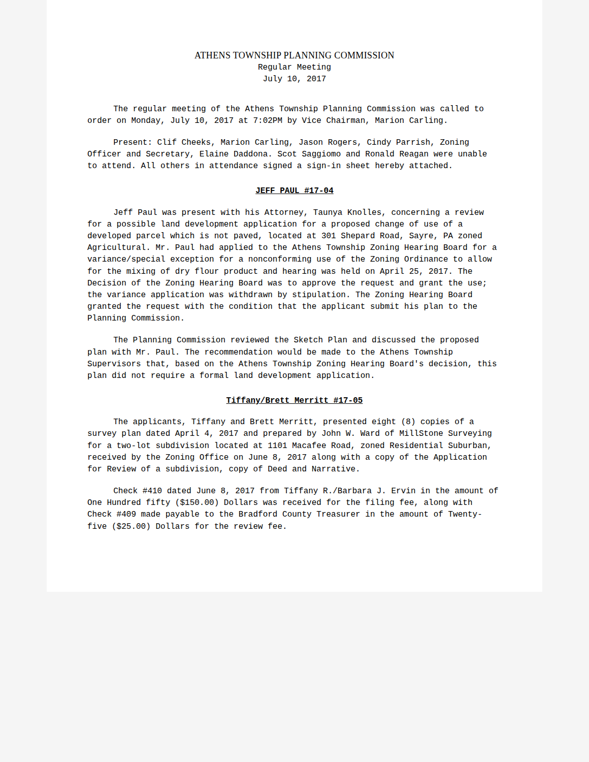ATHENS TOWNSHIP PLANNING COMMISSION
Regular Meeting July 10, 2017
The regular meeting of the Athens Township Planning Commission was called to order on Monday, July 10, 2017 at 7:02PM by Vice Chairman, Marion Carling.
Present: Clif Cheeks, Marion Carling, Jason Rogers, Cindy Parrish, Zoning Officer and Secretary, Elaine Daddona. Scot Saggiomo and Ronald Reagan were unable to attend. All others in attendance signed a sign-in sheet hereby attached.
JEFF PAUL #17-04
Jeff Paul was present with his Attorney, Taunya Knolles, concerning a review for a possible land development application for a proposed change of use of a developed parcel which is not paved, located at 301 Shepard Road, Sayre, PA zoned Agricultural. Mr. Paul had applied to the Athens Township Zoning Hearing Board for a variance/special exception for a nonconforming use of the Zoning Ordinance to allow for the mixing of dry flour product and hearing was held on April 25, 2017. The Decision of the Zoning Hearing Board was to approve the request and grant the use; the variance application was withdrawn by stipulation. The Zoning Hearing Board granted the request with the condition that the applicant submit his plan to the Planning Commission.
The Planning Commission reviewed the Sketch Plan and discussed the proposed plan with Mr. Paul. The recommendation would be made to the Athens Township Supervisors that, based on the Athens Township Zoning Hearing Board's decision, this plan did not require a formal land development application.
Tiffany/Brett Merritt #17-05
The applicants, Tiffany and Brett Merritt, presented eight (8) copies of a survey plan dated April 4, 2017 and prepared by John W. Ward of MillStone Surveying for a two-lot subdivision located at 1101 Macafee Road, zoned Residential Suburban, received by the Zoning Office on June 8, 2017 along with a copy of the Application for Review of a subdivision, copy of Deed and Narrative.
Check #410 dated June 8, 2017 from Tiffany R./Barbara J. Ervin in the amount of One Hundred fifty ($150.00) Dollars was received for the filing fee, along with Check #409 made payable to the Bradford County Treasurer in the amount of Twenty-five ($25.00) Dollars for the review fee.